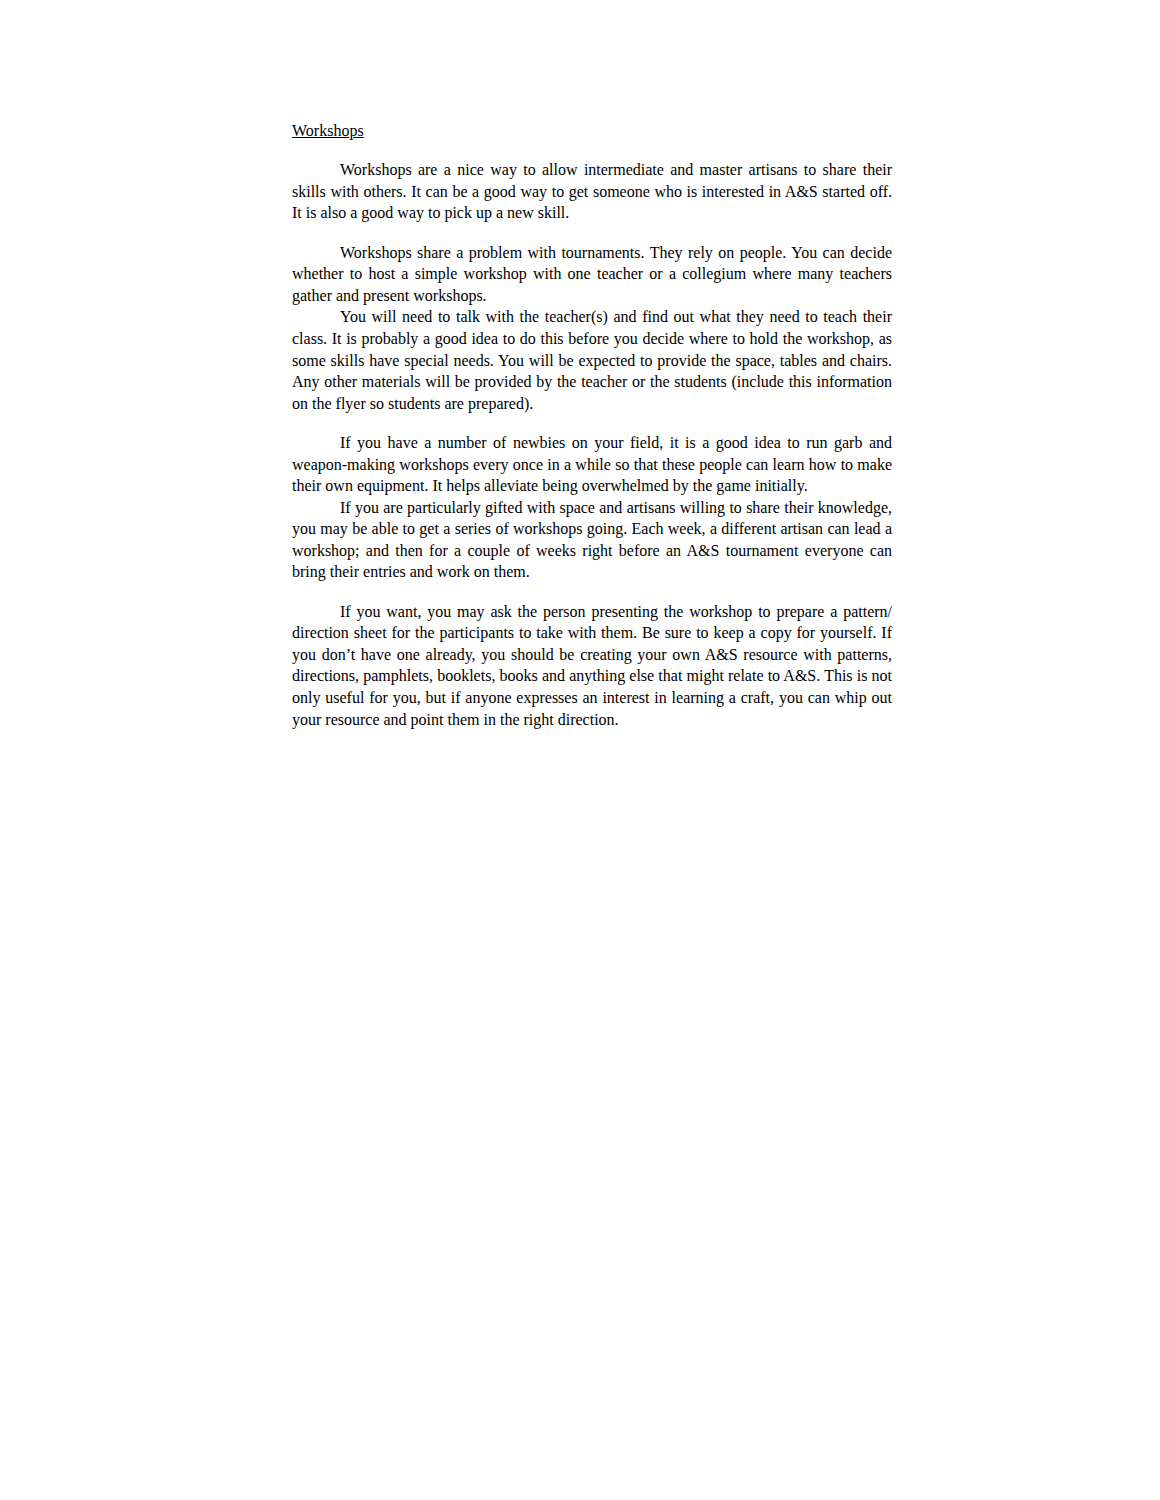Workshops
Workshops are a nice way to allow intermediate and master artisans to share their skills with others. It can be a good way to get someone who is interested in A&S started off. It is also a good way to pick up a new skill.
Workshops share a problem with tournaments. They rely on people. You can decide whether to host a simple workshop with one teacher or a collegium where many teachers gather and present workshops.
You will need to talk with the teacher(s) and find out what they need to teach their class. It is probably a good idea to do this before you decide where to hold the workshop, as some skills have special needs. You will be expected to provide the space, tables and chairs. Any other materials will be provided by the teacher or the students (include this information on the flyer so students are prepared).
If you have a number of newbies on your field, it is a good idea to run garb and weapon-making workshops every once in a while so that these people can learn how to make their own equipment. It helps alleviate being overwhelmed by the game initially.
If you are particularly gifted with space and artisans willing to share their knowledge, you may be able to get a series of workshops going. Each week, a different artisan can lead a workshop; and then for a couple of weeks right before an A&S tournament everyone can bring their entries and work on them.
If you want, you may ask the person presenting the workshop to prepare a pattern/ direction sheet for the participants to take with them. Be sure to keep a copy for yourself. If you don’t have one already, you should be creating your own A&S resource with patterns, directions, pamphlets, booklets, books and anything else that might relate to A&S. This is not only useful for you, but if anyone expresses an interest in learning a craft, you can whip out your resource and point them in the right direction.